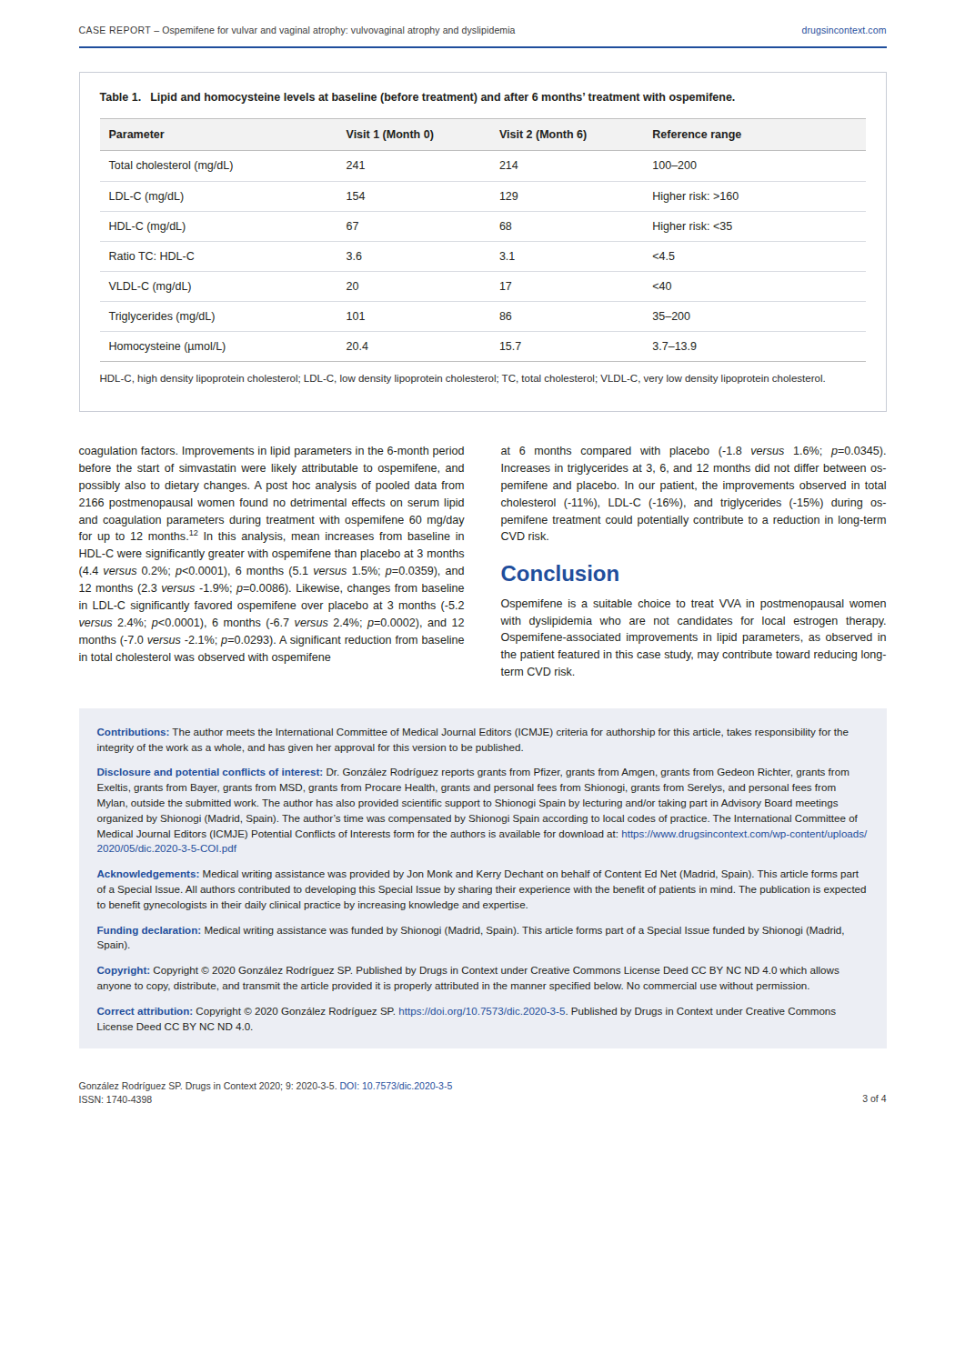CASE REPORT – Ospemifene for vulvar and vaginal atrophy: vulvovaginal atrophy and dyslipidemia
drugsincontext.com
Table 1. Lipid and homocysteine levels at baseline (before treatment) and after 6 months’ treatment with ospemifene.
| Parameter | Visit 1 (Month 0) | Visit 2 (Month 6) | Reference range |
| --- | --- | --- | --- |
| Total cholesterol (mg/dL) | 241 | 214 | 100–200 |
| LDL-C (mg/dL) | 154 | 129 | Higher risk: >160 |
| HDL-C (mg/dL) | 67 | 68 | Higher risk: <35 |
| Ratio TC: HDL-C | 3.6 | 3.1 | <4.5 |
| VLDL-C (mg/dL) | 20 | 17 | <40 |
| Triglycerides (mg/dL) | 101 | 86 | 35–200 |
| Homocysteine (µmol/L) | 20.4 | 15.7 | 3.7–13.9 |
HDL-C, high density lipoprotein cholesterol; LDL-C, low density lipoprotein cholesterol; TC, total cholesterol; VLDL-C, very low density lipoprotein cholesterol.
coagulation factors. Improvements in lipid parameters in the 6-month period before the start of simvastatin were likely attributable to ospemifene, and possibly also to dietary changes. A post hoc analysis of pooled data from 2166 postmenopausal women found no detrimental effects on serum lipid and coagulation parameters during treatment with ospemifene 60 mg/day for up to 12 months.12 In this analysis, mean increases from baseline in HDL-C were significantly greater with ospemifene than placebo at 3 months (4.4 versus 0.2%; p<0.0001), 6 months (5.1 versus 1.5%; p=0.0359), and 12 months (2.3 versus -1.9%; p=0.0086). Likewise, changes from baseline in LDL-C significantly favored ospemifene over placebo at 3 months (-5.2 versus 2.4%; p<0.0001), 6 months (-6.7 versus 2.4%; p=0.0002), and 12 months (-7.0 versus -2.1%; p=0.0293). A significant reduction from baseline in total cholesterol was observed with ospemifene
at 6 months compared with placebo (-1.8 versus 1.6%; p=0.0345). Increases in triglycerides at 3, 6, and 12 months did not differ between ospemifene and placebo. In our patient, the improvements observed in total cholesterol (-11%), LDL-C (-16%), and triglycerides (-15%) during ospemifene treatment could potentially contribute to a reduction in long-term CVD risk.
Conclusion
Ospemifene is a suitable choice to treat VVA in postmenopausal women with dyslipidemia who are not candidates for local estrogen therapy. Ospemifene-associated improvements in lipid parameters, as observed in the patient featured in this case study, may contribute toward reducing long-term CVD risk.
Contributions: The author meets the International Committee of Medical Journal Editors (ICMJE) criteria for authorship for this article, takes responsibility for the integrity of the work as a whole, and has given her approval for this version to be published.
Disclosure and potential conflicts of interest: Dr. González Rodríguez reports grants from Pfizer, grants from Amgen, grants from Gedeon Richter, grants from Exeltis, grants from Bayer, grants from MSD, grants from Procare Health, grants and personal fees from Shionogi, grants from Serelys, and personal fees from Mylan, outside the submitted work. The author has also provided scientific support to Shionogi Spain by lecturing and/or taking part in Advisory Board meetings organized by Shionogi (Madrid, Spain). The author’s time was compensated by Shionogi Spain according to local codes of practice. The International Committee of Medical Journal Editors (ICMJE) Potential Conflicts of Interests form for the authors is available for download at: https://www.drugsincontext.com/wp-content/uploads/2020/05/dic.2020-3-5-COI.pdf
Acknowledgements: Medical writing assistance was provided by Jon Monk and Kerry Dechant on behalf of Content Ed Net (Madrid, Spain). This article forms part of a Special Issue. All authors contributed to developing this Special Issue by sharing their experience with the benefit of patients in mind. The publication is expected to benefit gynecologists in their daily clinical practice by increasing knowledge and expertise.
Funding declaration: Medical writing assistance was funded by Shionogi (Madrid, Spain). This article forms part of a Special Issue funded by Shionogi (Madrid, Spain).
Copyright: Copyright © 2020 González Rodríguez SP. Published by Drugs in Context under Creative Commons License Deed CC BY NC ND 4.0 which allows anyone to copy, distribute, and transmit the article provided it is properly attributed in the manner specified below. No commercial use without permission.
Correct attribution: Copyright © 2020 González Rodríguez SP. https://doi.org/10.7573/dic.2020-3-5. Published by Drugs in Context under Creative Commons License Deed CC BY NC ND 4.0.
González Rodríguez SP. Drugs in Context 2020; 9: 2020-3-5. DOI: 10.7573/dic.2020-3-5
ISSN: 1740-4398
3 of 4